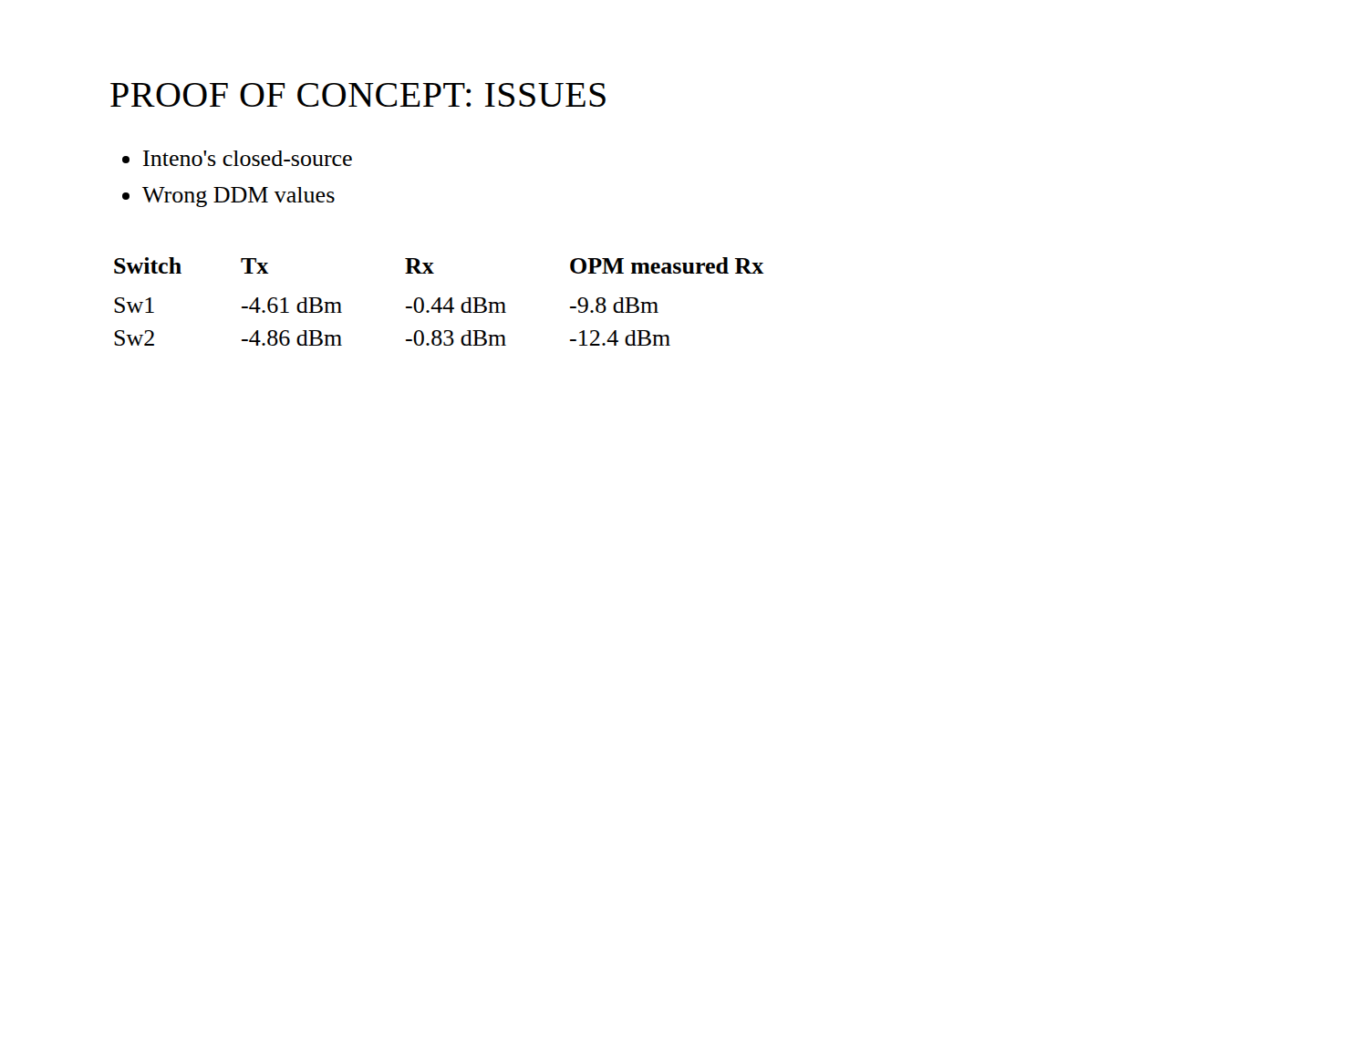PROOF OF CONCEPT: ISSUES
Inteno's closed-source
Wrong DDM values
| Switch | Tx | Rx | OPM measured Rx |
| --- | --- | --- | --- |
| Sw1 | -4.61 dBm | -0.44 dBm | -9.8 dBm |
| Sw2 | -4.86 dBm | -0.83 dBm | -12.4 dBm |